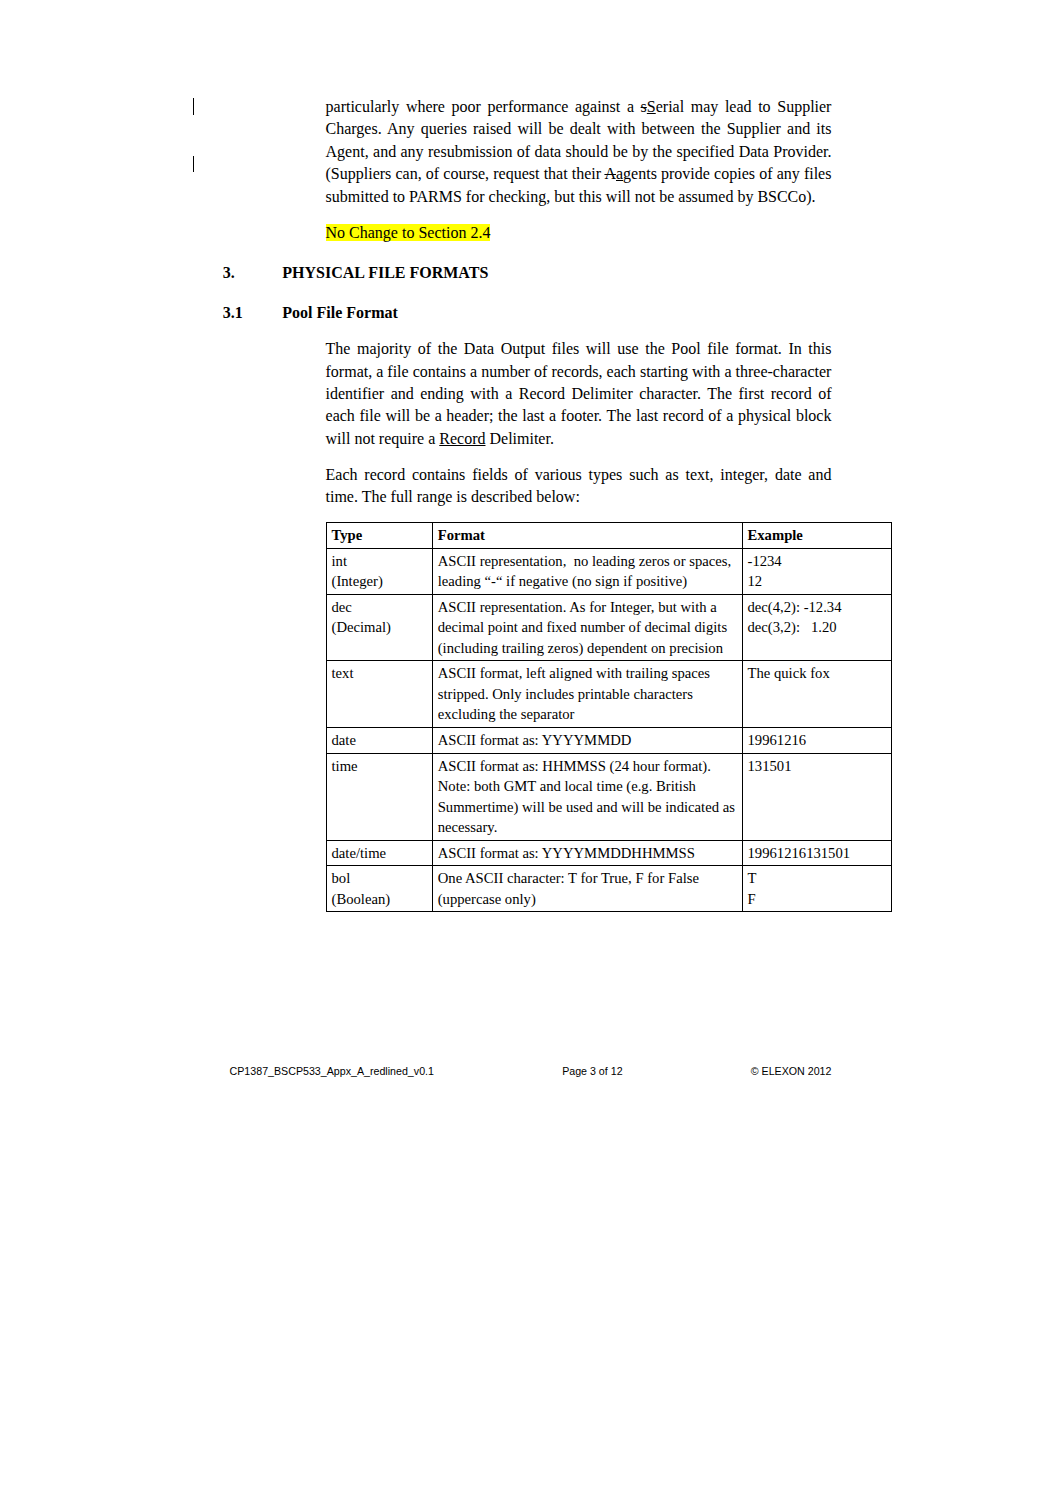particularly where poor performance against a sSerial may lead to Supplier Charges. Any queries raised will be dealt with between the Supplier and its Agent, and any resubmission of data should be by the specified Data Provider. (Suppliers can, of course, request that their Aagents provide copies of any files submitted to PARMS for checking, but this will not be assumed by BSCCo).
No Change to Section 2.4
3. PHYSICAL FILE FORMATS
3.1 Pool File Format
The majority of the Data Output files will use the Pool file format. In this format, a file contains a number of records, each starting with a three-character identifier and ending with a Record Delimiter character. The first record of each file will be a header; the last a footer. The last record of a physical block will not require a Record Delimiter.
Each record contains fields of various types such as text, integer, date and time. The full range is described below:
| Type | Format | Example |
| --- | --- | --- |
| int (Integer) | ASCII representation, no leading zeros or spaces, leading “-“ if negative (no sign if positive) | -1234 12 |
| dec (Decimal) | ASCII representation. As for Integer, but with a decimal point and fixed number of decimal digits (including trailing zeros) dependent on precision | dec(4,2): -12.34 dec(3,2): 1.20 |
| text | ASCII format, left aligned with trailing spaces stripped. Only includes printable characters excluding the separator | The quick fox |
| date | ASCII format as: YYYYMMDD | 19961216 |
| time | ASCII format as: HHMMSS (24 hour format). Note: both GMT and local time (e.g. British Summertime) will be used and will be indicated as necessary. | 131501 |
| date/time | ASCII format as: YYYYMMDDHHMMSS | 19961216131501 |
| bol (Boolean) | One ASCII character: T for True, F for False (uppercase only) | T F |
CP1387_BSCP533_Appx_A_redlined_v0.1 Page 3 of 12 © ELEXON 2012